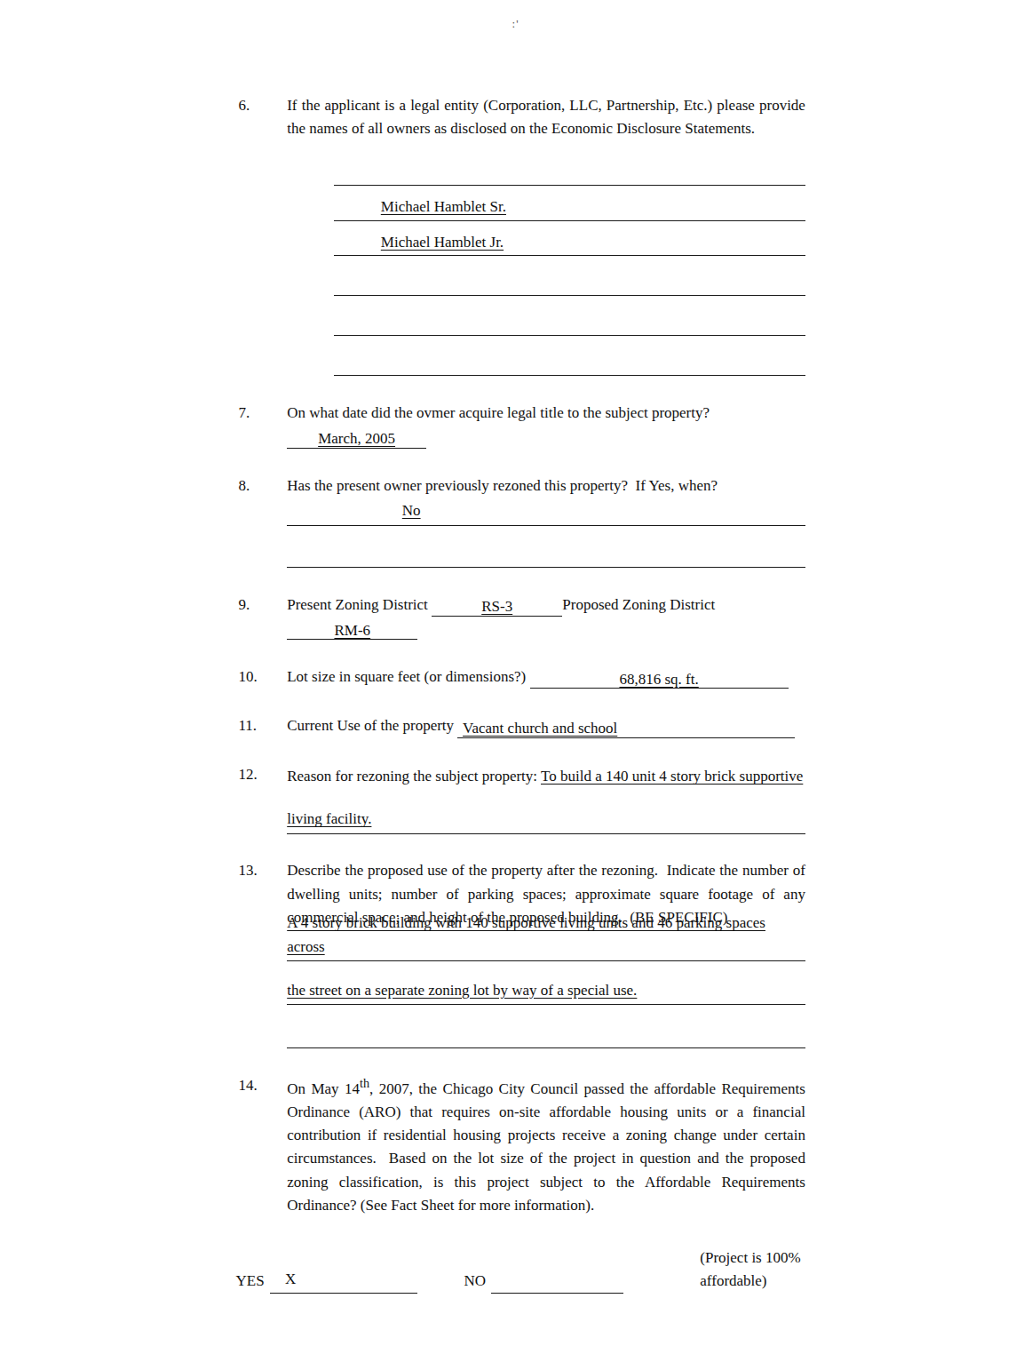:'
6.
If the applicant is a legal entity (Corporation, LLC, Partnership, Etc.) please provide the names of all owners as disclosed on the Economic Disclosure Statements.
Michael Hamblet Sr.
Michael Hamblet Jr.
7.
On what date did the ovmer acquire legal title to the subject property?March, 2005
8.
Has the present owner previously rezoned this property? If Yes, when?
No
9.
Present Zoning District RS-3 Proposed Zoning District RM-6
10.
Lot size in square feet (or dimensions?) 68,816 sq. ft.
11.
Current Use of the property Vacant church and school
12.
Reason for rezoning the subject property: To build a 140 unit 4 story brick supportive
living facility.
13.
Describe the proposed use of the property after the rezoning. Indicate the number of dwelling units; number of parking spaces; approximate square footage of any commercial space; and height of the proposed building. (BE SPECIFIC)
A 4 story brick building with 140 supportive living units and 46 parking spaces across
the street on a separate zoning lot by way of a special use.
14.
On May 14th, 2007, the Chicago City Council passed the affordable Requirements Ordinance (ARO) that requires on-site affordable housing units or a financial contribution if residential housing projects receive a zoning change under certain circumstances. Based on the lot size of the project in question and the proposed zoning classification, is this project subject to the Affordable Requirements Ordinance? (See Fact Sheet for more information).
YES X NO (Project is 100% affordable)